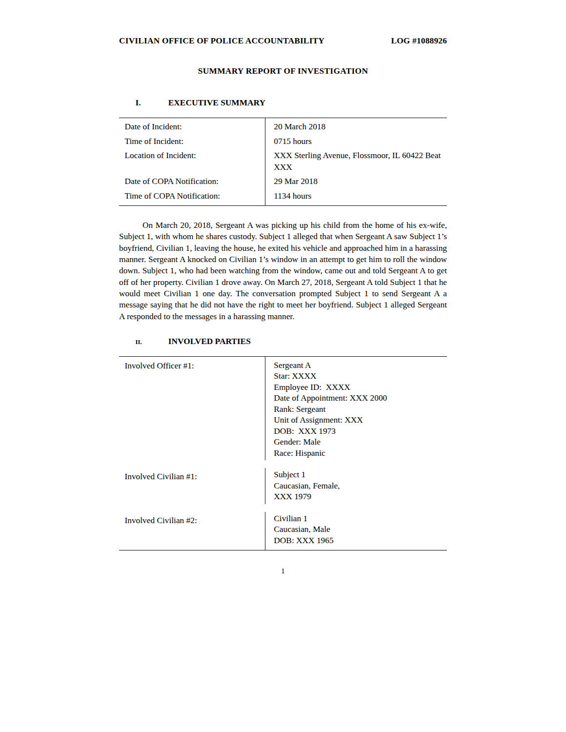Civilian Office of Police Accountability
LOG #1088926
Summary Report of Investigation
I. Executive Summary
| Date of Incident: | 20 March 2018 |
| Time of Incident: | 0715 hours |
| Location of Incident: | XXX Sterling Avenue, Flossmoor, IL 60422 Beat XXX |
| Date of COPA Notification: | 29 Mar 2018 |
| Time of COPA Notification: | 1134 hours |
On March 20, 2018, Sergeant A was picking up his child from the home of his ex-wife, Subject 1, with whom he shares custody. Subject 1 alleged that when Sergeant A saw Subject 1’s boyfriend, Civilian 1, leaving the house, he exited his vehicle and approached him in a harassing manner. Sergeant A knocked on Civilian 1’s window in an attempt to get him to roll the window down. Subject 1, who had been watching from the window, came out and told Sergeant A to get off of her property. Civilian 1 drove away. On March 27, 2018, Sergeant A told Subject 1 that he would meet Civilian 1 one day. The conversation prompted Subject 1 to send Sergeant A a message saying that he did not have the right to meet her boyfriend. Subject 1 alleged Sergeant A responded to the messages in a harassing manner.
II. Involved Parties
| Involved Officer #1: | Sergeant A Star: XXXX Employee ID: XXXX Date of Appointment: XXX 2000 Rank: Sergeant Unit of Assignment: XXX DOB: XXX 1973 Gender: Male Race: Hispanic |
| Involved Civilian #1: | Subject 1 Caucasian, Female, XXX 1979 |
| Involved Civilian #2: | Civilian 1 Caucasian, Male DOB: XXX 1965 |
1